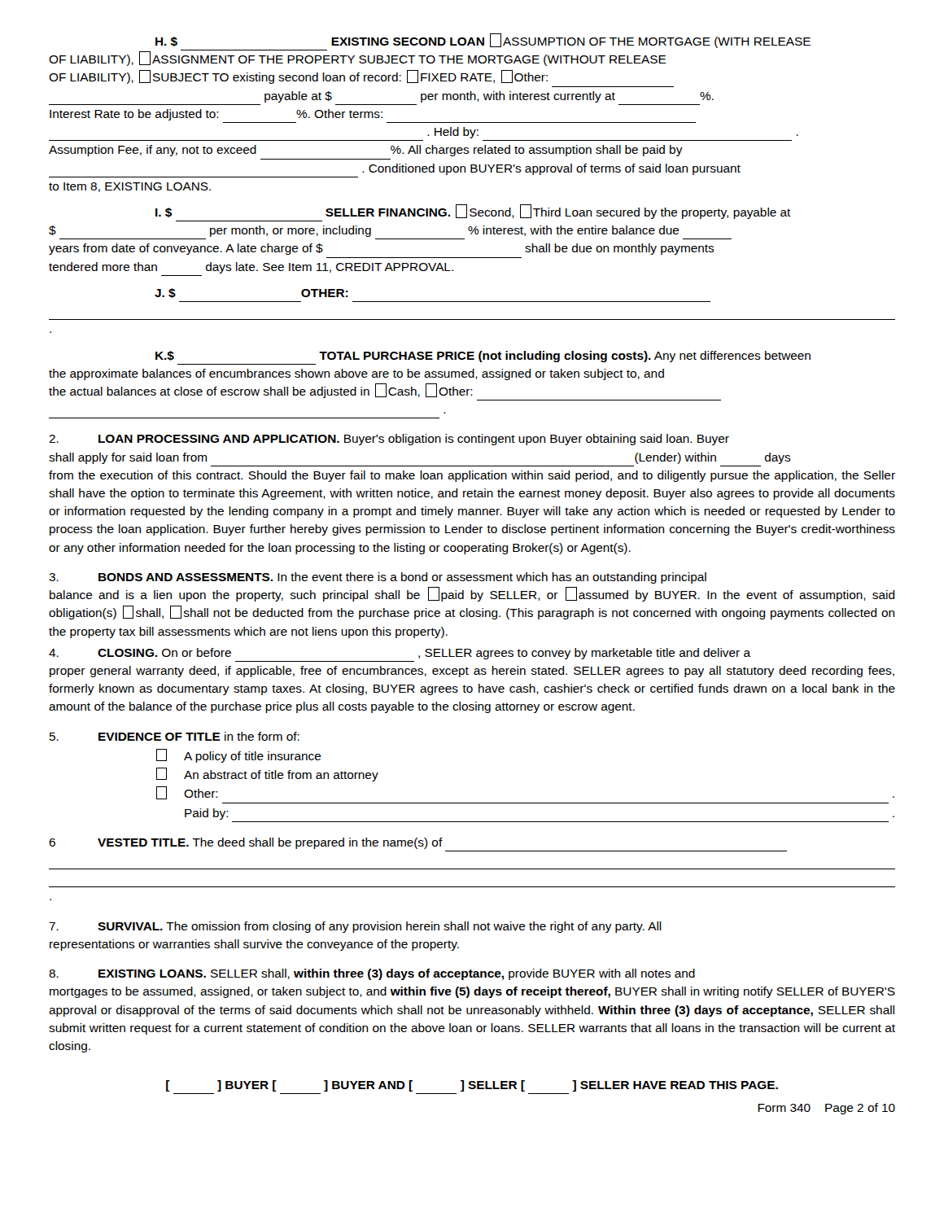H. $ EXISTING SECOND LOAN ASSUMPTION OF THE MORTGAGE (WITH RELEASE
OF LIABILITY), ASSIGNMENT OF THE PROPERTY SUBJECT TO THE MORTGAGE (WITHOUT RELEASE
OF LIABILITY), SUBJECT TO existing second loan of record: FIXED RATE, Other:
payable at $ per month, with interest currently at %.
Interest Rate to be adjusted to: %. Other terms:
. Held by: .
Assumption Fee, if any, not to exceed %. All charges related to assumption shall be paid by
. Conditioned upon BUYER's approval of terms of said loan pursuant
to Item 8, EXISTING LOANS.
I. $ SELLER FINANCING. Second, Third Loan secured by the property, payable at
$ per month, or more, including % interest, with the entire balance due
years from date of conveyance. A late charge of $ shall be due on monthly payments
tendered more than days late. See Item 11, CREDIT APPROVAL.
J. $ OTHER:
.
K.$ TOTAL PURCHASE PRICE (not including closing costs). Any net differences between
the approximate balances of encumbrances shown above are to be assumed, assigned or taken subject to, and
the actual balances at close of escrow shall be adjusted in Cash, Other:
.
2.
LOAN PROCESSING AND APPLICATION. Buyer's obligation is contingent upon Buyer obtaining said loan. Buyer
shall apply for said loan from (Lender) within days
from the execution of this contract. Should the Buyer fail to make loan application within said period, and to diligently pursue the application, the Seller shall have the option to terminate this Agreement, with written notice, and retain the earnest money deposit. Buyer also agrees to provide all documents or information requested by the lending company in a prompt and timely manner. Buyer will take any action which is needed or requested by Lender to process the loan application. Buyer further hereby gives permission to Lender to disclose pertinent information concerning the Buyer's credit-worthiness or any other information needed for the loan processing to the listing or cooperating Broker(s) or Agent(s).
3.
BONDS AND ASSESSMENTS. In the event there is a bond or assessment which has an outstanding principal
balance and is a lien upon the property, such principal shall be paid by SELLER, or assumed by BUYER. In the event of assumption, said obligation(s) shall, shall not be deducted from the purchase price at closing. (This paragraph is not concerned with ongoing payments collected on the property tax bill assessments which are not liens upon this property).
4.
CLOSING. On or before , SELLER agrees to convey by marketable title and deliver a
proper general warranty deed, if applicable, free of encumbrances, except as herein stated. SELLER agrees to pay all statutory deed recording fees, formerly known as documentary stamp taxes. At closing, BUYER agrees to have cash, cashier's check or certified funds drawn on a local bank in the amount of the balance of the purchase price plus all costs payable to the closing attorney or escrow agent.
5.
EVIDENCE OF TITLE in the form of:
A policy of title insurance
An abstract of title from an attorney
Other:
.
Paid by:
.
6
VESTED TITLE. The deed shall be prepared in the name(s) of
.
7.
SURVIVAL. The omission from closing of any provision herein shall not waive the right of any party. All
representations or warranties shall survive the conveyance of the property.
8.
EXISTING LOANS. SELLER shall, within three (3) days of acceptance, provide BUYER with all notes and
mortgages to be assumed, assigned, or taken subject to, and within five (5) days of receipt thereof, BUYER shall in writing notify SELLER of BUYER'S approval or disapproval of the terms of said documents which shall not be unreasonably withheld. Within three (3) days of acceptance, SELLER shall submit written request for a current statement of condition on the above loan or loans. SELLER warrants that all loans in the transaction will be current at closing.
[ ] BUYER [ ] BUYER AND [ ] SELLER [ ] SELLER HAVE READ THIS PAGE.
Form 340 Page 2 of 10